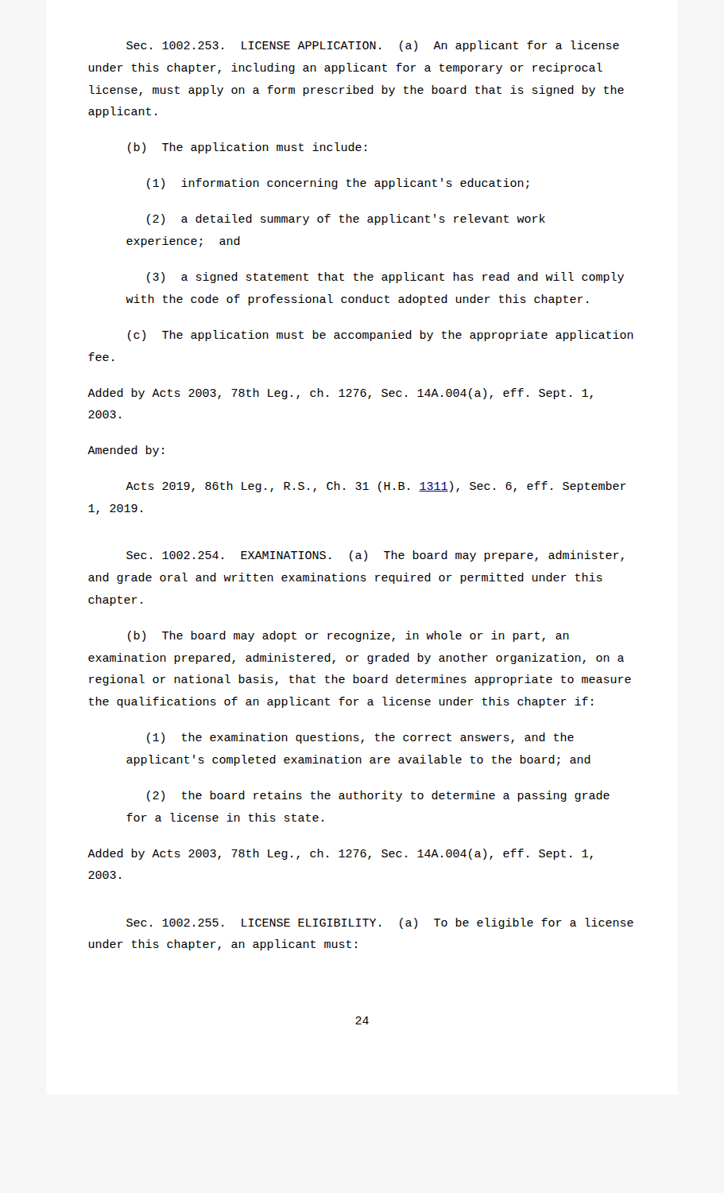Sec. 1002.253. LICENSE APPLICATION. (a) An applicant for a license under this chapter, including an applicant for a temporary or reciprocal license, must apply on a form prescribed by the board that is signed by the applicant.
(b) The application must include:
(1) information concerning the applicant's education;
(2) a detailed summary of the applicant's relevant work experience; and
(3) a signed statement that the applicant has read and will comply with the code of professional conduct adopted under this chapter.
(c) The application must be accompanied by the appropriate application fee.
Added by Acts 2003, 78th Leg., ch. 1276, Sec. 14A.004(a), eff. Sept. 1, 2003.
Amended by:
Acts 2019, 86th Leg., R.S., Ch. 31 (H.B. 1311), Sec. 6, eff. September 1, 2019.
Sec. 1002.254. EXAMINATIONS. (a) The board may prepare, administer, and grade oral and written examinations required or permitted under this chapter.
(b) The board may adopt or recognize, in whole or in part, an examination prepared, administered, or graded by another organization, on a regional or national basis, that the board determines appropriate to measure the qualifications of an applicant for a license under this chapter if:
(1) the examination questions, the correct answers, and the applicant's completed examination are available to the board; and
(2) the board retains the authority to determine a passing grade for a license in this state.
Added by Acts 2003, 78th Leg., ch. 1276, Sec. 14A.004(a), eff. Sept. 1, 2003.
Sec. 1002.255. LICENSE ELIGIBILITY. (a) To be eligible for a license under this chapter, an applicant must:
24